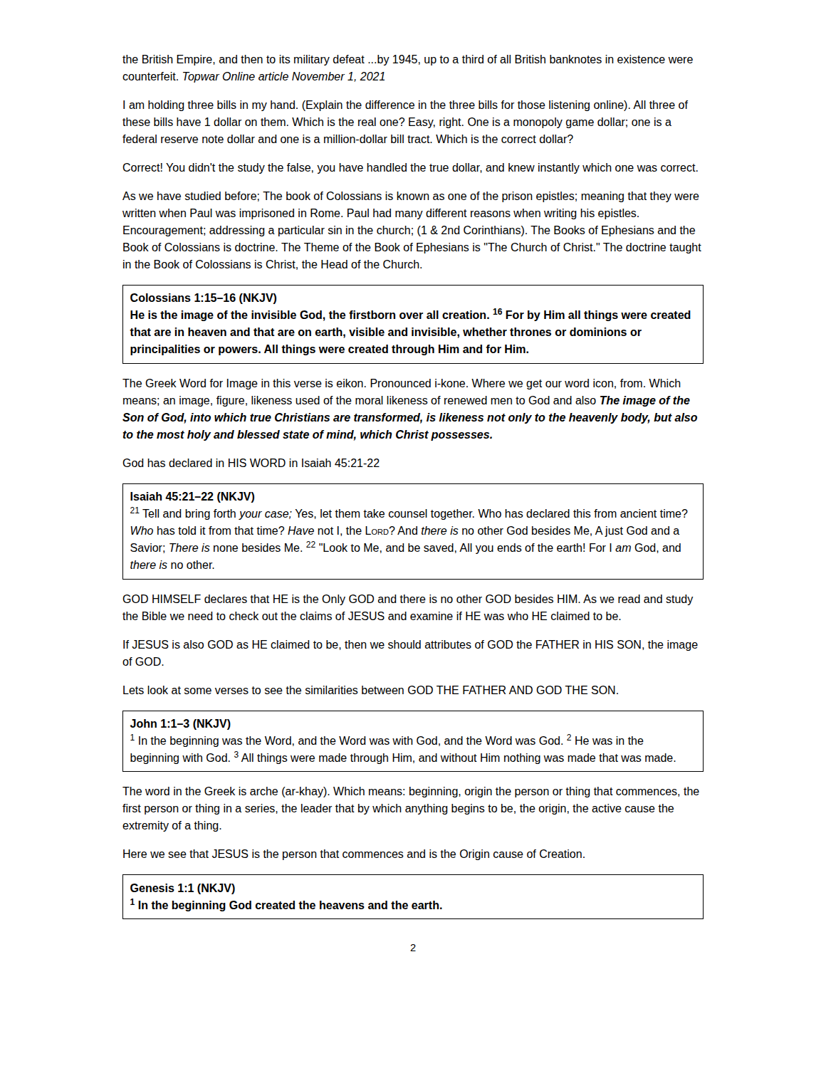the British Empire, and then to its military defeat ...by 1945, up to a third of all British banknotes in existence were counterfeit. Topwar Online article November 1, 2021
I am holding three bills in my hand. (Explain the difference in the three bills for those listening online). All three of these bills have 1 dollar on them. Which is the real one? Easy, right. One is a monopoly game dollar; one is a federal reserve note dollar and one is a million-dollar bill tract. Which is the correct dollar?
Correct! You didn't the study the false, you have handled the true dollar, and knew instantly which one was correct.
As we have studied before; The book of Colossians is known as one of the prison epistles; meaning that they were written when Paul was imprisoned in Rome. Paul had many different reasons when writing his epistles. Encouragement; addressing a particular sin in the church; (1 & 2nd Corinthians). The Books of Ephesians and the Book of Colossians is doctrine. The Theme of the Book of Ephesians is "The Church of Christ." The doctrine taught in the Book of Colossians is Christ, the Head of the Church.
Colossians 1:15–16 (NKJV)
He is the image of the invisible God, the firstborn over all creation. 16 For by Him all things were created that are in heaven and that are on earth, visible and invisible, whether thrones or dominions or principalities or powers. All things were created through Him and for Him.
The Greek Word for Image in this verse is eikon. Pronounced i-kone. Where we get our word icon, from. Which means; an image, figure, likeness used of the moral likeness of renewed men to God and also The image of the Son of God, into which true Christians are transformed, is likeness not only to the heavenly body, but also to the most holy and blessed state of mind, which Christ possesses.
God has declared in HIS WORD in Isaiah 45:21-22
Isaiah 45:21–22 (NKJV)
21 Tell and bring forth your case; Yes, let them take counsel together. Who has declared this from ancient time? Who has told it from that time? Have not I, the Lord? And there is no other God besides Me, A just God and a Savior; There is none besides Me. 22 "Look to Me, and be saved, All you ends of the earth! For I am God, and there is no other.
GOD HIMSELF declares that HE is the Only GOD and there is no other GOD besides HIM. As we read and study the Bible we need to check out the claims of JESUS and examine if HE was who HE claimed to be.
If JESUS is also GOD as HE claimed to be, then we should attributes of GOD the FATHER in HIS SON, the image of GOD.
Lets look at some verses to see the similarities between GOD THE FATHER AND GOD THE SON.
John 1:1–3 (NKJV)
1 In the beginning was the Word, and the Word was with God, and the Word was God. 2 He was in the beginning with God. 3 All things were made through Him, and without Him nothing was made that was made.
The word in the Greek is arche (ar-khay). Which means: beginning, origin the person or thing that commences, the first person or thing in a series, the leader that by which anything begins to be, the origin, the active cause the extremity of a thing.
Here we see that JESUS is the person that commences and is the Origin cause of Creation.
Genesis 1:1 (NKJV)
1 In the beginning God created the heavens and the earth.
2